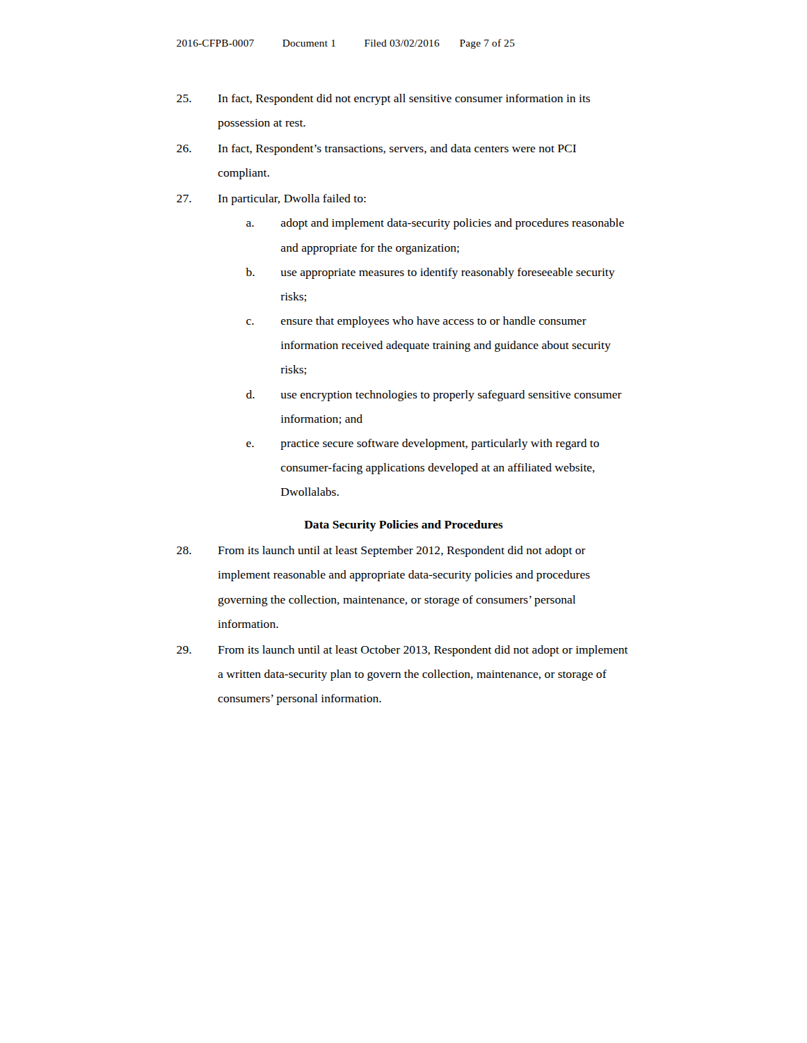2016-CFPB-0007 Document 1 Filed 03/02/2016 Page 7 of 25
25. In fact, Respondent did not encrypt all sensitive consumer information in its possession at rest.
26. In fact, Respondent’s transactions, servers, and data centers were not PCI compliant.
27. In particular, Dwolla failed to:
a. adopt and implement data-security policies and procedures reasonable and appropriate for the organization;
b. use appropriate measures to identify reasonably foreseeable security risks;
c. ensure that employees who have access to or handle consumer information received adequate training and guidance about security risks;
d. use encryption technologies to properly safeguard sensitive consumer information; and
e. practice secure software development, particularly with regard to consumer-facing applications developed at an affiliated website, Dwollalabs.
Data Security Policies and Procedures
28. From its launch until at least September 2012, Respondent did not adopt or implement reasonable and appropriate data-security policies and procedures governing the collection, maintenance, or storage of consumers’ personal information.
29. From its launch until at least October 2013, Respondent did not adopt or implement a written data-security plan to govern the collection, maintenance, or storage of consumers’ personal information.